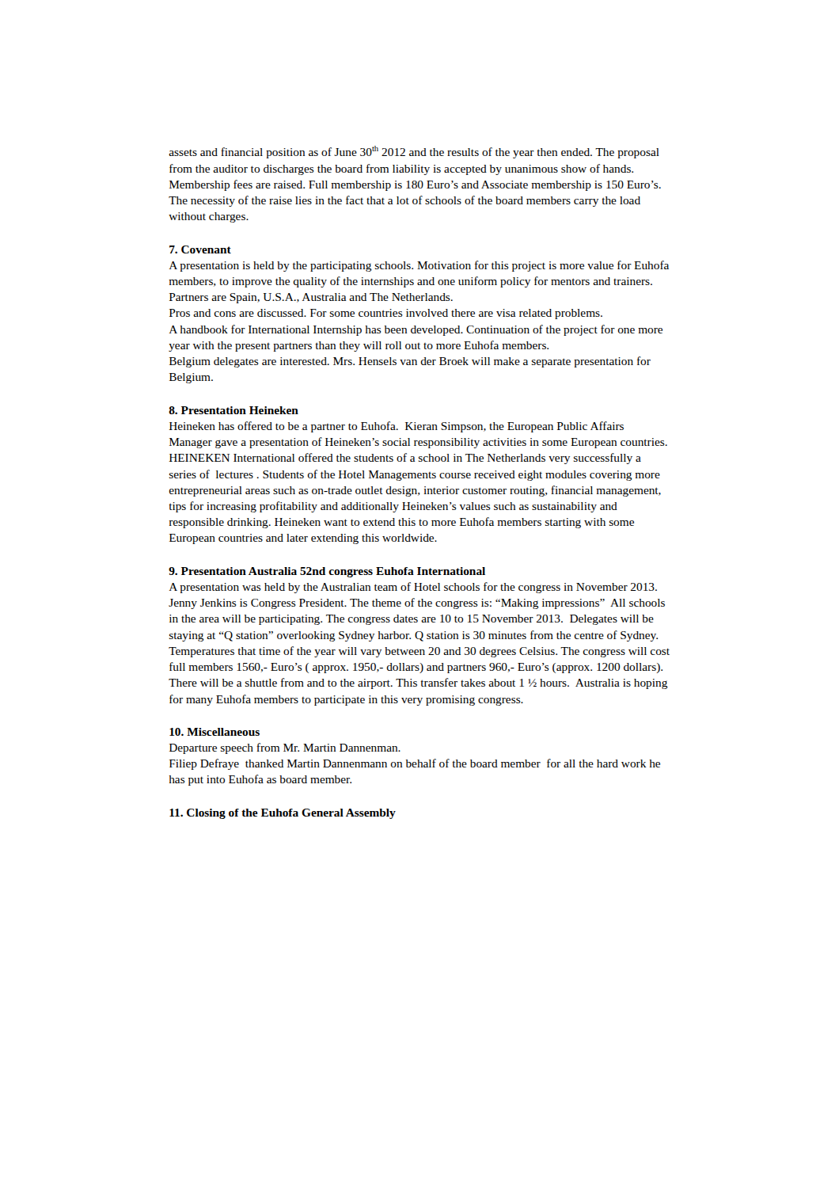assets and financial position as of June 30th 2012 and the results of the year then ended. The proposal from the auditor to discharges the board from liability is accepted by unanimous show of hands.
Membership fees are raised. Full membership is 180 Euro’s and Associate membership is 150 Euro’s. The necessity of the raise lies in the fact that a lot of schools of the board members carry the load without charges.
7. Covenant
A presentation is held by the participating schools. Motivation for this project is more value for Euhofa members, to improve the quality of the internships and one uniform policy for mentors and trainers. Partners are Spain, U.S.A., Australia and The Netherlands.
Pros and cons are discussed. For some countries involved there are visa related problems.
A handbook for International Internship has been developed. Continuation of the project for one more year with the present partners than they will roll out to more Euhofa members.
Belgium delegates are interested. Mrs. Hensels van der Broek will make a separate presentation for Belgium.
8. Presentation Heineken
Heineken has offered to be a partner to Euhofa. Kieran Simpson, the European Public Affairs Manager gave a presentation of Heineken’s social responsibility activities in some European countries. HEINEKEN International offered the students of a school in The Netherlands very successfully a series of lectures . Students of the Hotel Managements course received eight modules covering more entrepreneurial areas such as on-trade outlet design, interior customer routing, financial management, tips for increasing profitability and additionally Heineken’s values such as sustainability and responsible drinking. Heineken want to extend this to more Euhofa members starting with some European countries and later extending this worldwide.
9. Presentation Australia 52nd congress Euhofa International
A presentation was held by the Australian team of Hotel schools for the congress in November 2013. Jenny Jenkins is Congress President. The theme of the congress is: “Making impressions” All schools in the area will be participating. The congress dates are 10 to 15 November 2013. Delegates will be staying at “Q station” overlooking Sydney harbor. Q station is 30 minutes from the centre of Sydney. Temperatures that time of the year will vary between 20 and 30 degrees Celsius. The congress will cost full members 1560,- Euro’s ( approx. 1950,- dollars) and partners 960,- Euro’s (approx. 1200 dollars). There will be a shuttle from and to the airport. This transfer takes about 1 ½ hours. Australia is hoping for many Euhofa members to participate in this very promising congress.
10. Miscellaneous
Departure speech from Mr. Martin Dannenman.
Filiep Defraye thanked Martin Dannenmann on behalf of the board member for all the hard work he has put into Euhofa as board member.
11. Closing of the Euhofa General Assembly